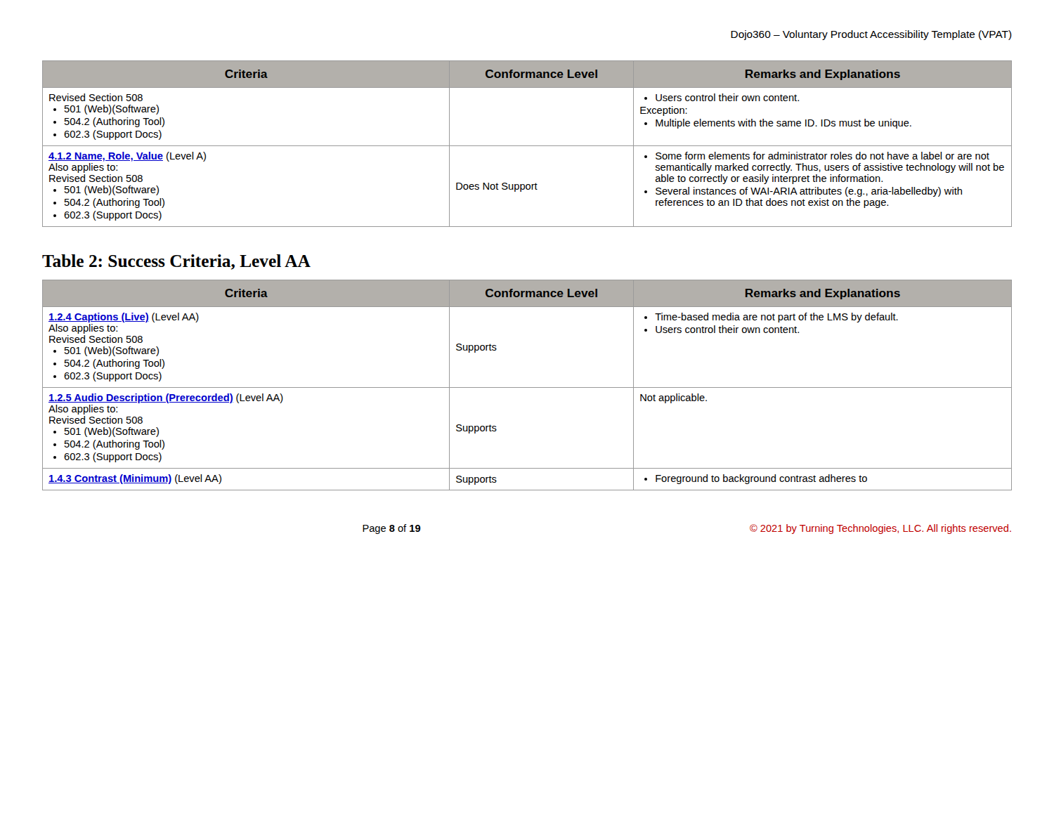Dojo360 – Voluntary Product Accessibility Template (VPAT)
| Criteria | Conformance Level | Remarks and Explanations |
| --- | --- | --- |
| Revised Section 508 501 (Web)(Software) 504.2 (Authoring Tool) 602.3 (Support Docs) | | Users control their own content. Exception: Multiple elements with the same ID. IDs must be unique. |
| 4.1.2 Name, Role, Value (Level A) Also applies to: Revised Section 508 501 (Web)(Software) 504.2 (Authoring Tool) 602.3 (Support Docs) | Does Not Support | Some form elements for administrator roles do not have a label or are not semantically marked correctly. Thus, users of assistive technology will not be able to correctly or easily interpret the information. Several instances of WAI-ARIA attributes (e.g., aria-labelledby) with references to an ID that does not exist on the page. |
Table 2: Success Criteria, Level AA
| Criteria | Conformance Level | Remarks and Explanations |
| --- | --- | --- |
| 1.2.4 Captions (Live) (Level AA) Also applies to: Revised Section 508 501 (Web)(Software) 504.2 (Authoring Tool) 602.3 (Support Docs) | Supports | Time-based media are not part of the LMS by default. Users control their own content. |
| 1.2.5 Audio Description (Prerecorded) (Level AA) Also applies to: Revised Section 508 501 (Web)(Software) 504.2 (Authoring Tool) 602.3 (Support Docs) | Supports | Not applicable. |
| 1.4.3 Contrast (Minimum) (Level AA) | Supports | Foreground to background contrast adheres to |
Page 8 of 19
© 2021 by Turning Technologies, LLC. All rights reserved.